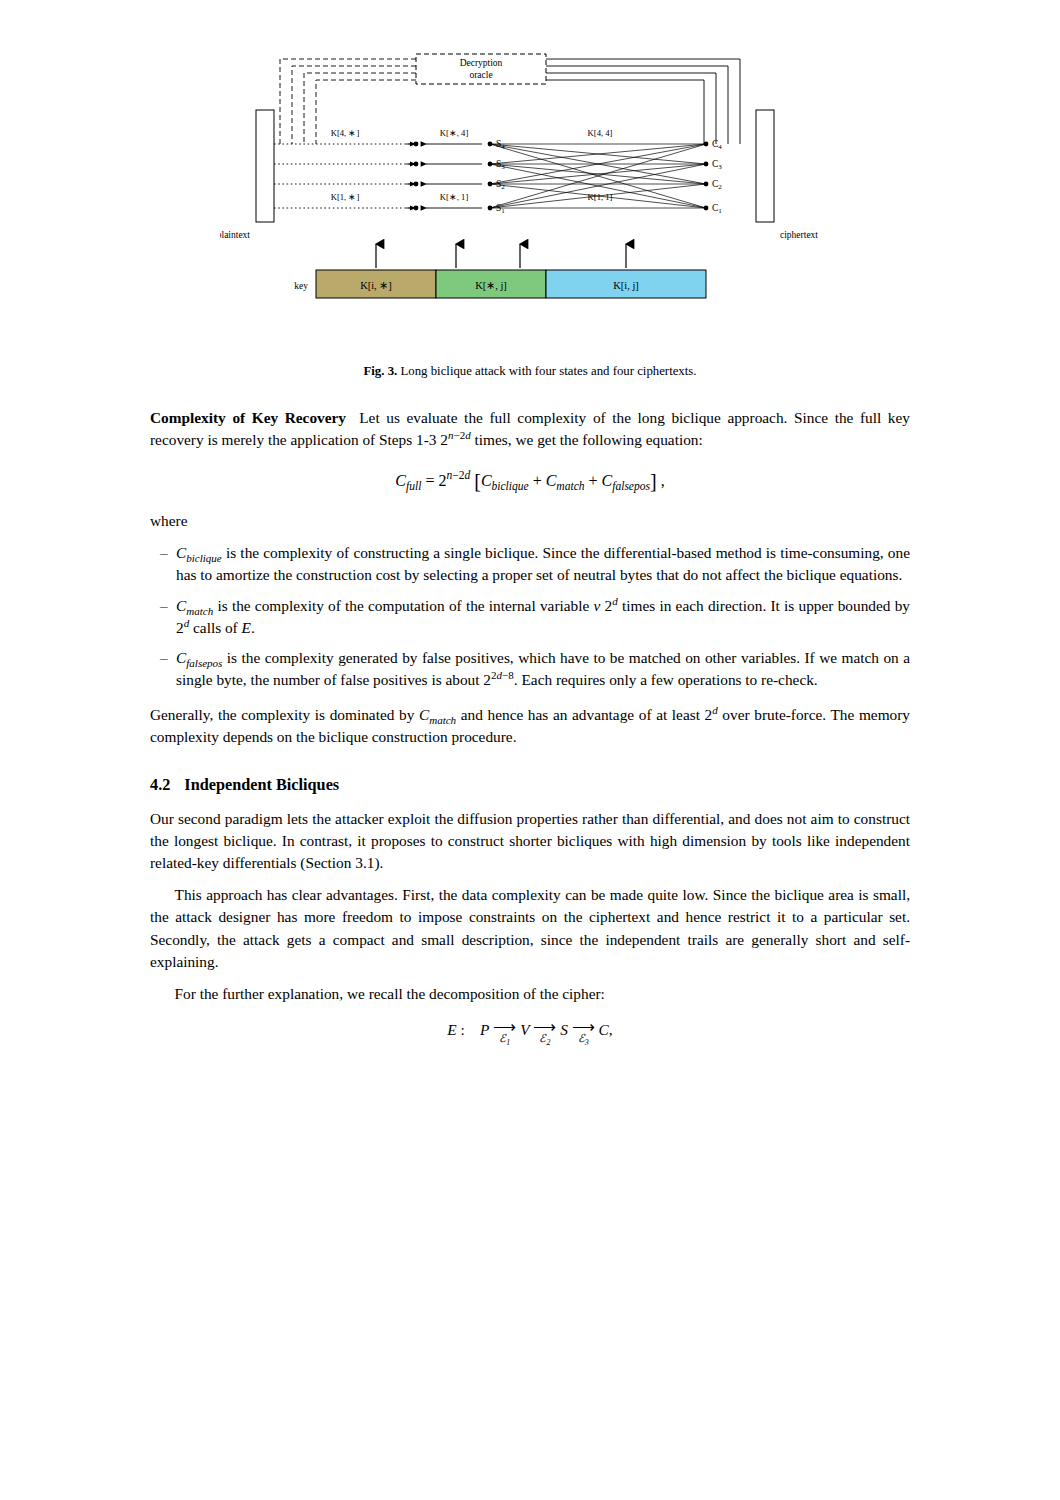Decryption oracle plaintext ciphertext K[4, ∗] K[1, ∗] K[∗, 4] K[∗, 1] K[4, 4] K[1, 1] S4 S3 S2 S1 C4 C3 C2 C1 K[i, ∗] K[∗, j] K[i, j] key
Fig. 3. Long biclique attack with four states and four ciphertexts.
Complexity of Key Recovery Let us evaluate the full complexity of the long biclique approach. Since the full key recovery is merely the application of Steps 1-3 2n−2d times, we get the following equation:
Cfull = 2n−2d [Cbiclique + Cmatch + Cfalsepos] ,
where
Cbiclique is the complexity of constructing a single biclique. Since the differential-based method is time-consuming, one has to amortize the construction cost by selecting a proper set of neutral bytes that do not affect the biclique equations.
Cmatch is the complexity of the computation of the internal variable v 2d times in each direction. It is upper bounded by 2d calls of E.
Cfalsepos is the complexity generated by false positives, which have to be matched on other variables. If we match on a single byte, the number of false positives is about 22d−8. Each requires only a few operations to re-check.
Generally, the complexity is dominated by Cmatch and hence has an advantage of at least 2d over brute-force. The memory complexity depends on the biclique construction procedure.
4.2 Independent Bicliques
Our second paradigm lets the attacker exploit the diffusion properties rather than differential, and does not aim to construct the longest biclique. In contrast, it proposes to construct shorter bicliques with high dimension by tools like independent related-key differentials (Section 3.1).
This approach has clear advantages. First, the data complexity can be made quite low. Since the biclique area is small, the attack designer has more freedom to impose constraints on the ciphertext and hence restrict it to a particular set. Secondly, the attack gets a compact and small description, since the independent trails are generally short and self-explaining.
For the further explanation, we recall the decomposition of the cipher:
E : P ⟶ℰ1 V ⟶ℰ2 S ⟶ℰ3 C,